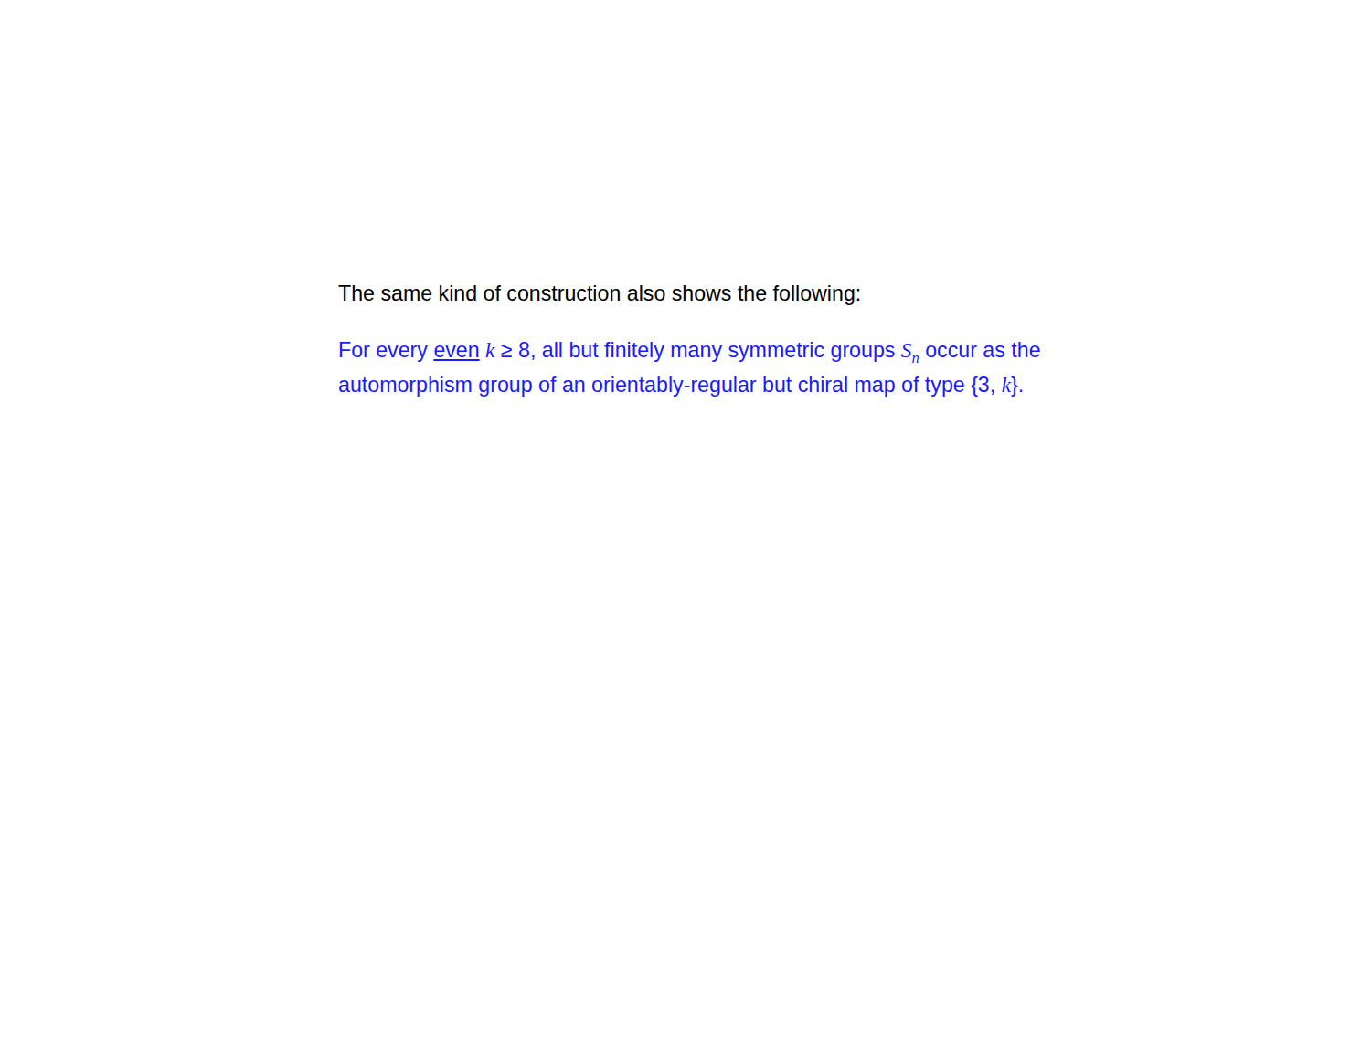The same kind of construction also shows the following:
For every even k ≥ 8, all but finitely many symmetric groups Sn occur as the automorphism group of an orientably-regular but chiral map of type {3, k}.